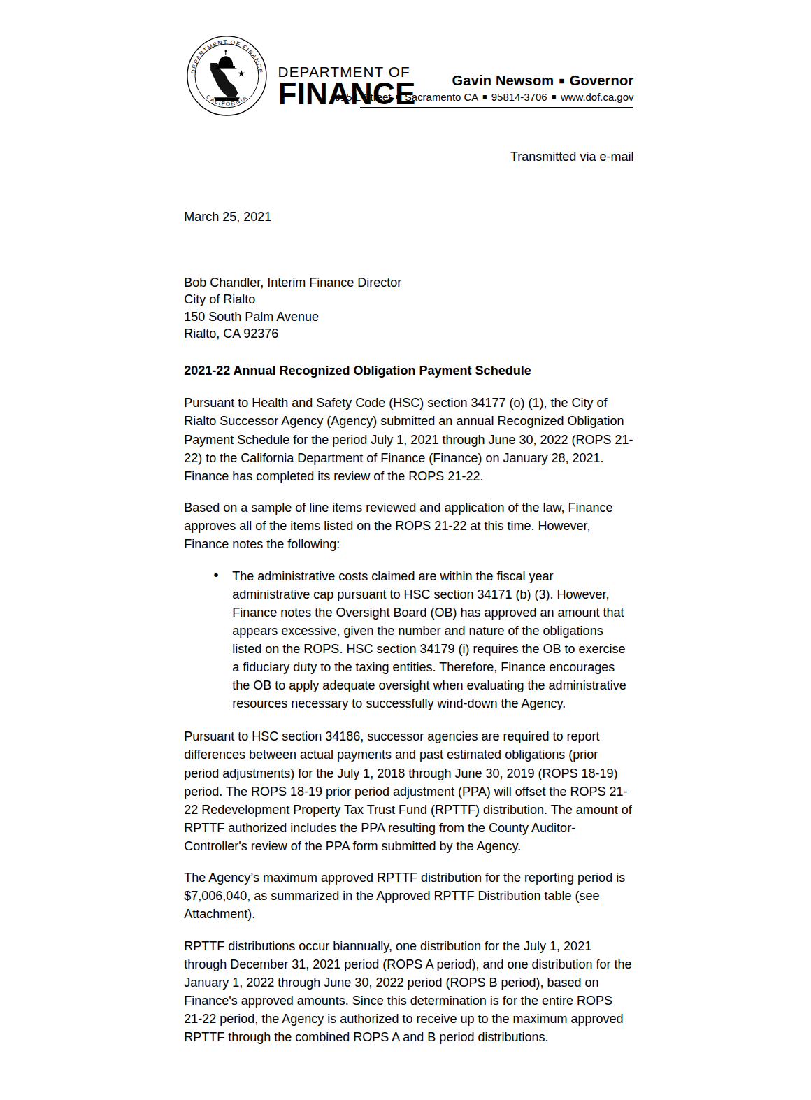DEPARTMENT OF FINANCE CALIFORNIA
DEPARTMENT OF
FINANCE
Gavin Newsom ■ Governor
915 L Street ■ Sacramento CA ■ 95814-3706 ■ www.dof.ca.gov
Transmitted via e-mail
March 25, 2021
Bob Chandler, Interim Finance Director
City of Rialto
150 South Palm Avenue
Rialto, CA 92376
2021-22 Annual Recognized Obligation Payment Schedule
Pursuant to Health and Safety Code (HSC) section 34177 (o) (1), the City of Rialto Successor Agency (Agency) submitted an annual Recognized Obligation Payment Schedule for the period July 1, 2021 through June 30, 2022 (ROPS 21-22) to the California Department of Finance (Finance) on January 28, 2021. Finance has completed its review of the ROPS 21-22.
Based on a sample of line items reviewed and application of the law, Finance approves all of the items listed on the ROPS 21-22 at this time. However, Finance notes the following:
The administrative costs claimed are within the fiscal year administrative cap pursuant to HSC section 34171 (b) (3). However, Finance notes the Oversight Board (OB) has approved an amount that appears excessive, given the number and nature of the obligations listed on the ROPS. HSC section 34179 (i) requires the OB to exercise a fiduciary duty to the taxing entities. Therefore, Finance encourages the OB to apply adequate oversight when evaluating the administrative resources necessary to successfully wind-down the Agency.
Pursuant to HSC section 34186, successor agencies are required to report differences between actual payments and past estimated obligations (prior period adjustments) for the July 1, 2018 through June 30, 2019 (ROPS 18-19) period. The ROPS 18-19 prior period adjustment (PPA) will offset the ROPS 21-22 Redevelopment Property Tax Trust Fund (RPTTF) distribution. The amount of RPTTF authorized includes the PPA resulting from the County Auditor-Controller's review of the PPA form submitted by the Agency.
The Agency’s maximum approved RPTTF distribution for the reporting period is $7,006,040, as summarized in the Approved RPTTF Distribution table (see Attachment).
RPTTF distributions occur biannually, one distribution for the July 1, 2021 through December 31, 2021 period (ROPS A period), and one distribution for the January 1, 2022 through June 30, 2022 period (ROPS B period), based on Finance's approved amounts. Since this determination is for the entire ROPS 21-22 period, the Agency is authorized to receive up to the maximum approved RPTTF through the combined ROPS A and B period distributions.